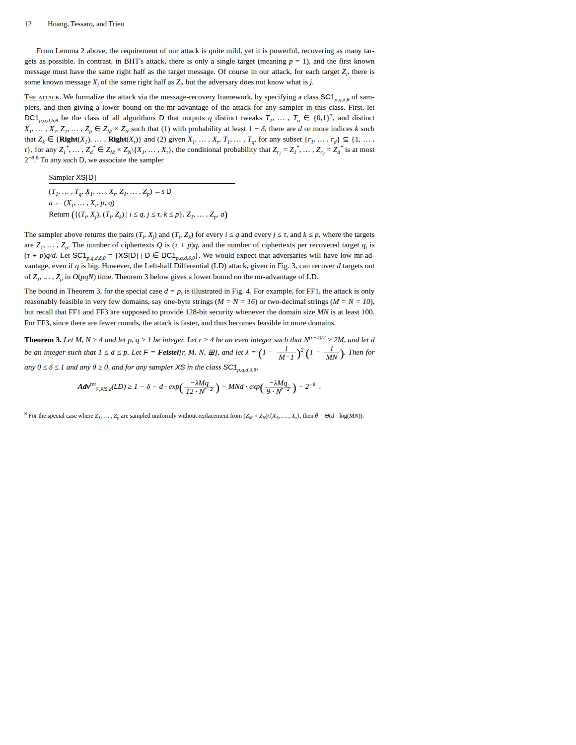12 Hoang, Tessaro, and Trieu
From Lemma 2 above, the requirement of our attack is quite mild, yet it is powerful, recovering as many targets as possible. In contrast, in BHT's attack, there is only a single target (meaning p = 1), and the first known message must have the same right half as the target message. Of course in our attack, for each target Zi, there is some known message Xj of the same right half as Zi, but the adversary does not know what is j.
The attack. We formalize the attack via the message-recovery framework, by specifying a class SC1p,q,δ,θ of samplers, and then giving a lower bound on the mr-advantage of the attack for any sampler in this class. First, let DC1p,q,d,δ,θ be the class of all algorithms D that outputs q distinct tweaks T1, … , Tq ∈ {0,1}*, and distinct X1, … , Xτ, Z1, … , Zp ∈ ZM × ZN such that (1) with probability at least 1 − δ, there are d or more indices k such that Zk ∈ {Right(X1), … , Right(Xτ)} and (2) given X1, … , Xτ, T1, … , Tq, for any subset {r1, … , rd} ⊆ {1, … , τ}, for any Z1*, … , Zd* ∈ ZM × ZN\{X1, … , Xτ}, the conditional probability that Zr1 = Z1*, … , Zrd = Zd* is at most 2−θ.8 To any such D, we associate the sampler
Sampler XS[D]
(T1, … , Tq, X1, … , Xτ, Z1, … , Zp) ←$ D
a ← (X1, … , Xτ, p, q)
Return ({(Ti, Xj), (Ti, Zk) | i ≤ q, j ≤ τ, k ≤ p}, Z1, … , Zp, a)
The sampler above returns the pairs (Ti, Xj) and (Ti, Zk) for every i ≤ q and every j ≤ τ, and k ≤ p, where the targets are Z1, … , Zp. The number of ciphertexts Q is (τ + p)q, and the number of ciphertexts per recovered target qt is (τ + p)q/d. Let SC1p,q,d,δ,θ = {XS[D] | D ∈ DC1p,q,d,δ,θ}. We would expect that adversaries will have low mr-advantage, even if q is big. However, the Left-half Differential (LD) attack, given in Fig. 3, can recover d targets out of Z1, … , Zp in O(pqN) time. Theorem 3 below gives a lower bound on the mr-advantage of LD.
The bound in Theorem 3, for the special case d = p, is illustrated in Fig. 4. For example, for FF1, the attack is only reasonably feasible in very few domains, say one-byte strings (M = N = 16) or two-decimal strings (M = N = 10), but recall that FF1 and FF3 are supposed to provide 128-bit security whenever the domain size MN is at least 100. For FF3, since there are fewer rounds, the attack is faster, and thus becomes feasible in more domains.
Theorem 3. Let M, N ≥ 4 and let p, q ≥ 1 be integer. Let r ≥ 4 be an even integer such that N(r−2)/2 ≥ 2M, and let d be an integer such that 1 ≤ d ≤ p. Let F = Feistel[r, M, N, ⊞], and let λ = (1 − 1 M−1)2 (1 − 1 MN). Then for any 0 ≤ δ ≤ 1 and any θ ≥ 0, and for any sampler XS in the class SC1p,q,d,δ,θ,
AdvmrF,XS,d(LD) ≥ 1 − δ − d · exp(−λMq 12 · Nr−2) − MNd · exp(−λMq 9 · Nr−2) − 2−θ .
8 For the special case where Z1, … , Zp are sampled uniformly without replacement from (ZM × ZN)\{X1, … , Xτ}, then θ = Θ(d · log(MN)).